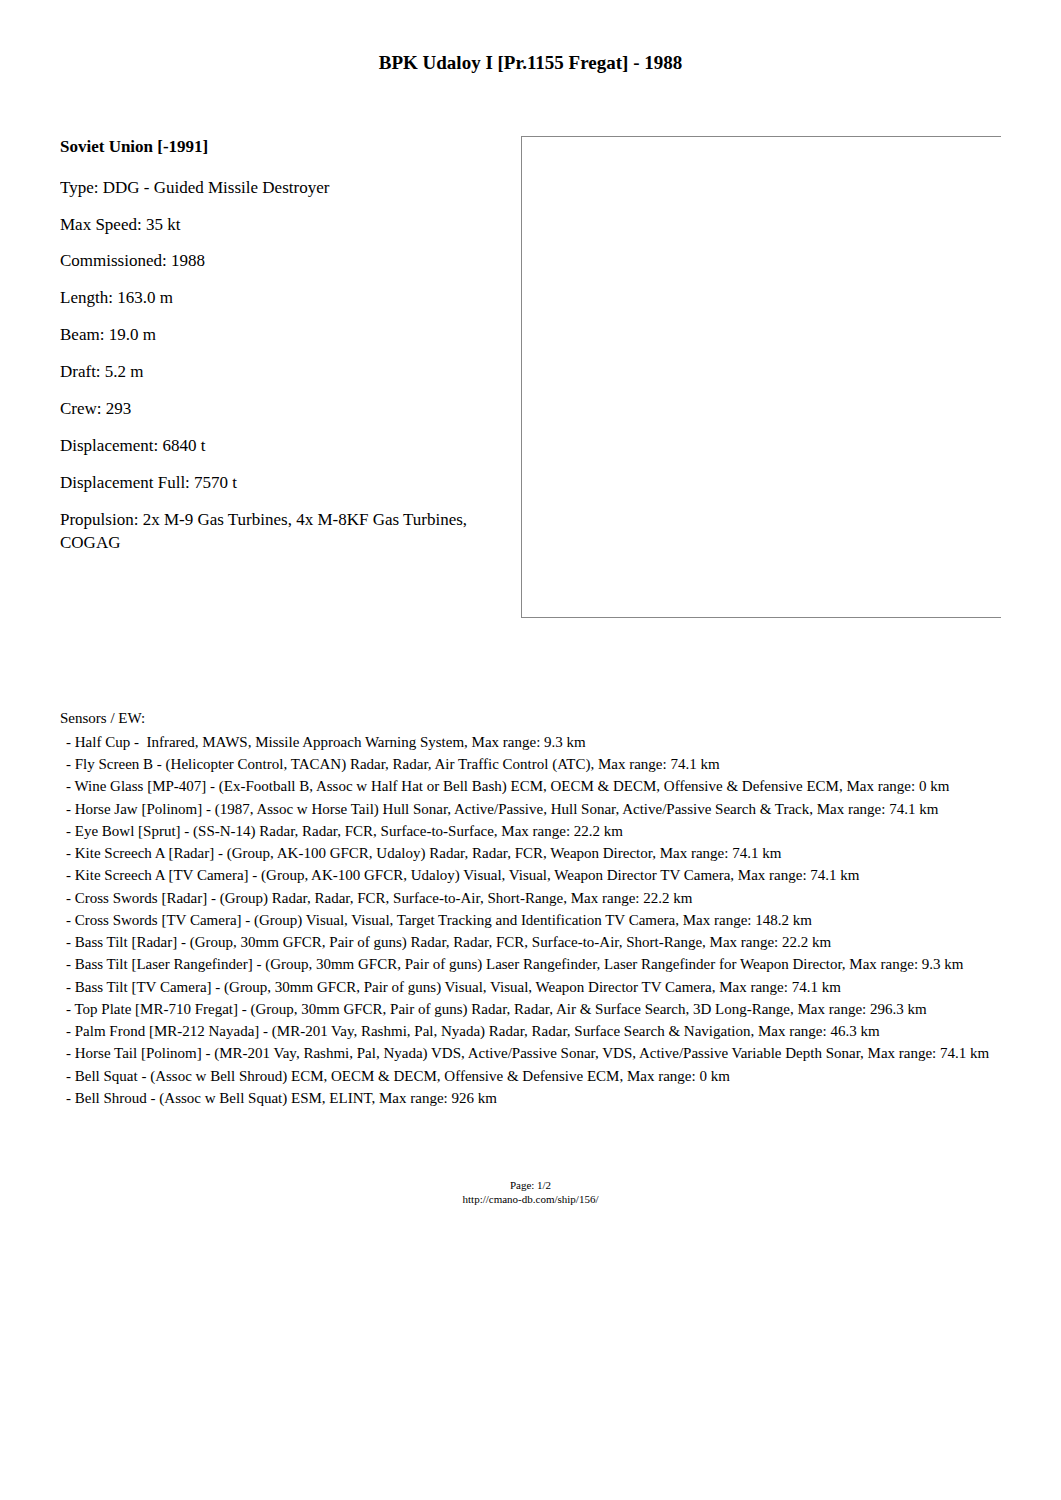BPK Udaloy I [Pr.1155 Fregat] - 1988
Soviet Union [-1991]
Type: DDG - Guided Missile Destroyer
Max Speed: 35 kt
Commissioned: 1988
Length: 163.0 m
Beam: 19.0 m
Draft: 5.2 m
Crew: 293
Displacement: 6840 t
Displacement Full: 7570 t
Propulsion: 2x M-9 Gas Turbines, 4x M-8KF Gas Turbines, COGAG
Sensors / EW:
- Half Cup - Infrared, MAWS, Missile Approach Warning System, Max range: 9.3 km
- Fly Screen B - (Helicopter Control, TACAN) Radar, Radar, Air Traffic Control (ATC), Max range: 74.1 km
- Wine Glass [MP-407] - (Ex-Football B, Assoc w Half Hat or Bell Bash) ECM, OECM & DECM, Offensive & Defensive ECM, Max range: 0 km
- Horse Jaw [Polinom] - (1987, Assoc w Horse Tail) Hull Sonar, Active/Passive, Hull Sonar, Active/Passive Search & Track, Max range: 74.1 km
- Eye Bowl [Sprut] - (SS-N-14) Radar, Radar, FCR, Surface-to-Surface, Max range: 22.2 km
- Kite Screech A [Radar] - (Group, AK-100 GFCR, Udaloy) Radar, Radar, FCR, Weapon Director, Max range: 74.1 km
- Kite Screech A [TV Camera] - (Group, AK-100 GFCR, Udaloy) Visual, Visual, Weapon Director TV Camera, Max range: 74.1 km
- Cross Swords [Radar] - (Group) Radar, Radar, FCR, Surface-to-Air, Short-Range, Max range: 22.2 km
- Cross Swords [TV Camera] - (Group) Visual, Visual, Target Tracking and Identification TV Camera, Max range: 148.2 km
- Bass Tilt [Radar] - (Group, 30mm GFCR, Pair of guns) Radar, Radar, FCR, Surface-to-Air, Short-Range, Max range: 22.2 km
- Bass Tilt [Laser Rangefinder] - (Group, 30mm GFCR, Pair of guns) Laser Rangefinder, Laser Rangefinder for Weapon Director, Max range: 9.3 km
- Bass Tilt [TV Camera] - (Group, 30mm GFCR, Pair of guns) Visual, Visual, Weapon Director TV Camera, Max range: 74.1 km
- Top Plate [MR-710 Fregat] - (Group, 30mm GFCR, Pair of guns) Radar, Radar, Air & Surface Search, 3D Long-Range, Max range: 296.3 km
- Palm Frond [MR-212 Nayada] - (MR-201 Vay, Rashmi, Pal, Nyada) Radar, Radar, Surface Search & Navigation, Max range: 46.3 km
- Horse Tail [Polinom] - (MR-201 Vay, Rashmi, Pal, Nyada) VDS, Active/Passive Sonar, VDS, Active/Passive Variable Depth Sonar, Max range: 74.1 km
- Bell Squat - (Assoc w Bell Shroud) ECM, OECM & DECM, Offensive & Defensive ECM, Max range: 0 km
- Bell Shroud - (Assoc w Bell Squat) ESM, ELINT, Max range: 926 km
Page: 1/2
http://cmano-db.com/ship/156/